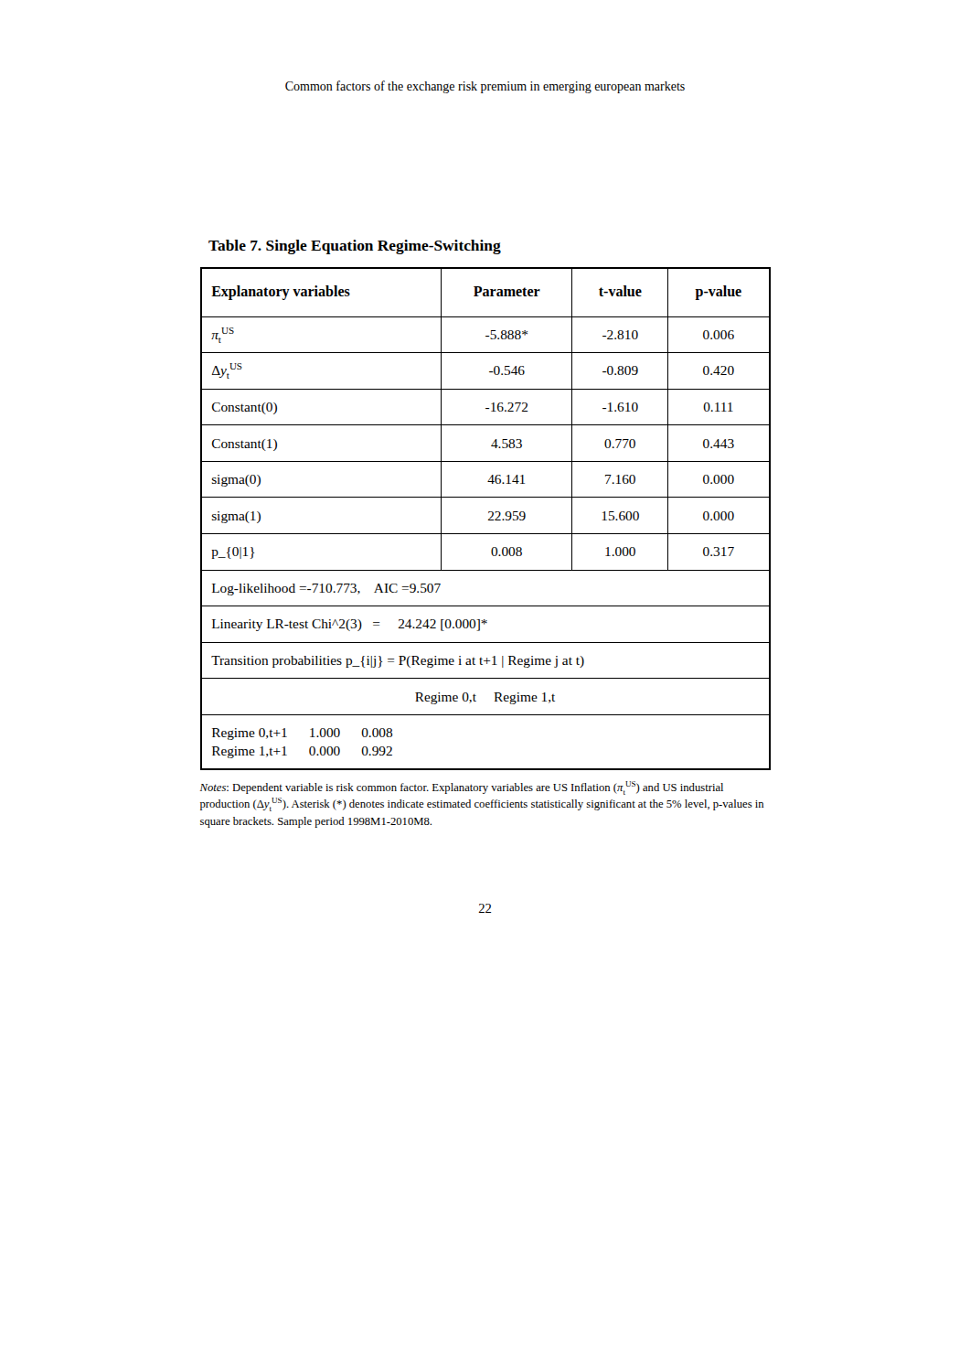Common factors of the exchange risk premium in emerging european markets
Table 7. Single Equation Regime-Switching
| Explanatory variables | Parameter | t-value | p-value |
| --- | --- | --- | --- |
| π t US | -5.888* | -2.810 | 0.006 |
| Δ y t US | -0.546 | -0.809 | 0.420 |
| Constant(0) | -16.272 | -1.610 | 0.111 |
| Constant(1) | 4.583 | 0.770 | 0.443 |
| sigma(0) | 46.141 | 7.160 | 0.000 |
| sigma(1) | 22.959 | 15.600 | 0.000 |
| p_{0/1} | 0.008 | 1.000 | 0.317 |
| Log-likelihood =-710.773, AIC =9.507 |
| Linearity LR-test Chi^2(3) = 24.242 [0.000]* |
| Transition probabilities p_{i/j} = P(Regime i at t+1 / Regime j at t) |
| Regime 0,t Regime 1,t |
| Regime 0,t+1 1.000 0.008 Regime 1,t+1 0.000 0.992 |
Notes: Dependent variable is risk common factor. Explanatory variables are US Inflation (πtUS) and US industrial production (ΔytUS). Asterisk (*) denotes indicate estimated coefficients statistically significant at the 5% level, p-values in square brackets. Sample period 1998M1-2010M8.
22